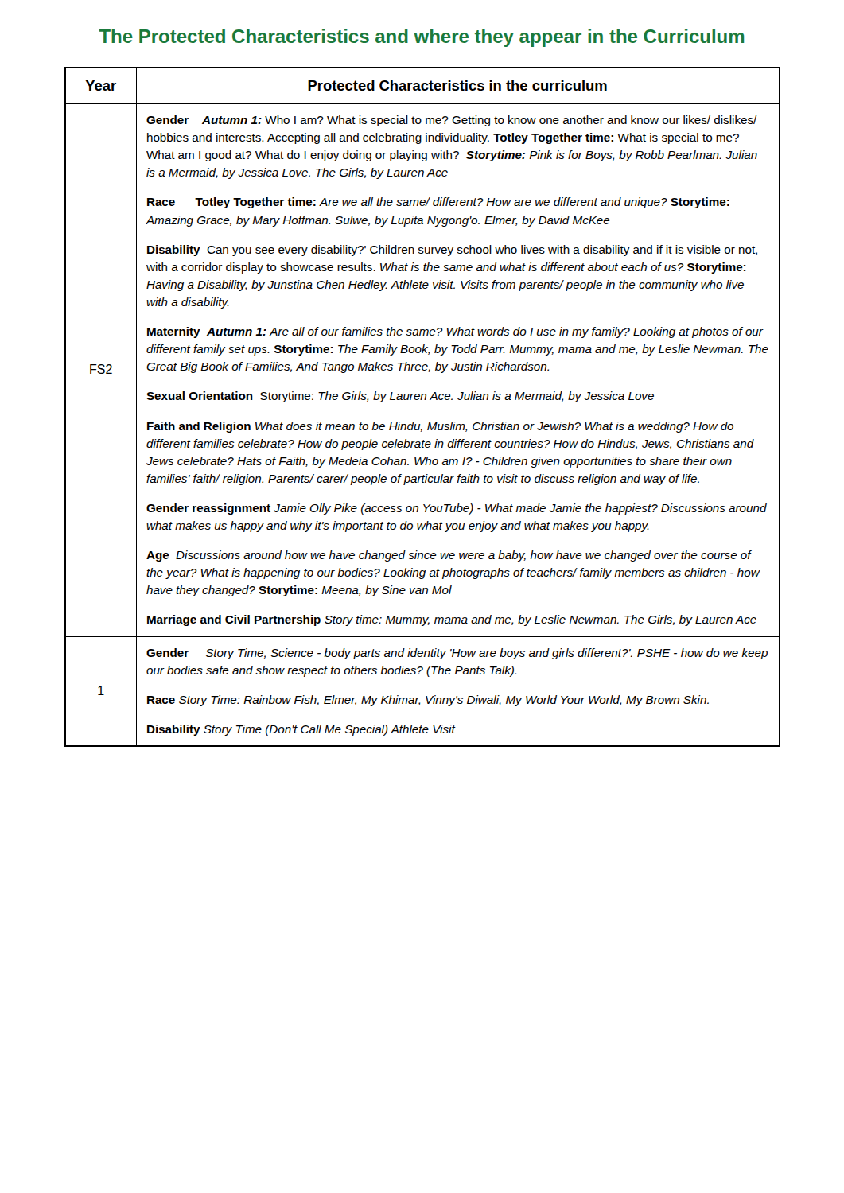The Protected Characteristics and where they appear in the Curriculum
| Year | Protected Characteristics in the curriculum |
| --- | --- |
| FS2 | Gender Autumn 1: Who I am? What is special to me? Getting to know one another and know our likes/ dislikes/ hobbies and interests. Accepting all and celebrating individuality. Totley Together time: What is special to me? What am I good at? What do I enjoy doing or playing with? Storytime: Pink is for Boys, by Robb Pearlman. Julian is a Mermaid, by Jessica Love. The Girls, by Lauren Ace Race Totley Together time: Are we all the same/ different? How are we different and unique? Storytime: Amazing Grace, by Mary Hoffman. Sulwe, by Lupita Nygong'o. Elmer, by David McKee Disability Can you see every disability?' Children survey school who lives with a disability and if it is visible or not, with a corridor display to showcase results. What is the same and what is different about each of us? Storytime: Having a Disability, by Junstina Chen Hedley. Athlete visit. Visits from parents/ people in the community who live with a disability. Maternity Autumn 1: Are all of our families the same? What words do I use in my family? Looking at photos of our different family set ups. Storytime: The Family Book, by Todd Parr. Mummy, mama and me, by Leslie Newman. The Great Big Book of Families, And Tango Makes Three, by Justin Richardson. Sexual Orientation Storytime: The Girls, by Lauren Ace. Julian is a Mermaid, by Jessica Love Faith and Religion What does it mean to be Hindu, Muslim, Christian or Jewish? What is a wedding? How do different families celebrate? How do people celebrate in different countries? How do Hindus, Jews, Christians and Jews celebrate? Hats of Faith, by Medeia Cohan. Who am I? - Children given opportunities to share their own families' faith/ religion. Parents/ carer/ people of particular faith to visit to discuss religion and way of life. Gender reassignment Jamie Olly Pike (access on YouTube) - What made Jamie the happiest? Discussions around what makes us happy and why it's important to do what you enjoy and what makes you happy. Age Discussions around how we have changed since we were a baby, how have we changed over the course of the year? What is happening to our bodies? Looking at photographs of teachers/ family members as children - how have they changed? Storytime: Meena, by Sine van Mol Marriage and Civil Partnership Story time: Mummy, mama and me, by Leslie Newman. The Girls, by Lauren Ace |
| 1 | Gender Story Time, Science - body parts and identity 'How are boys and girls different?'. PSHE - how do we keep our bodies safe and show respect to others bodies? (The Pants Talk). Race Story Time: Rainbow Fish, Elmer, My Khimar, Vinny's Diwali, My World Your World, My Brown Skin. Disability Story Time (Don't Call Me Special) Athlete Visit |